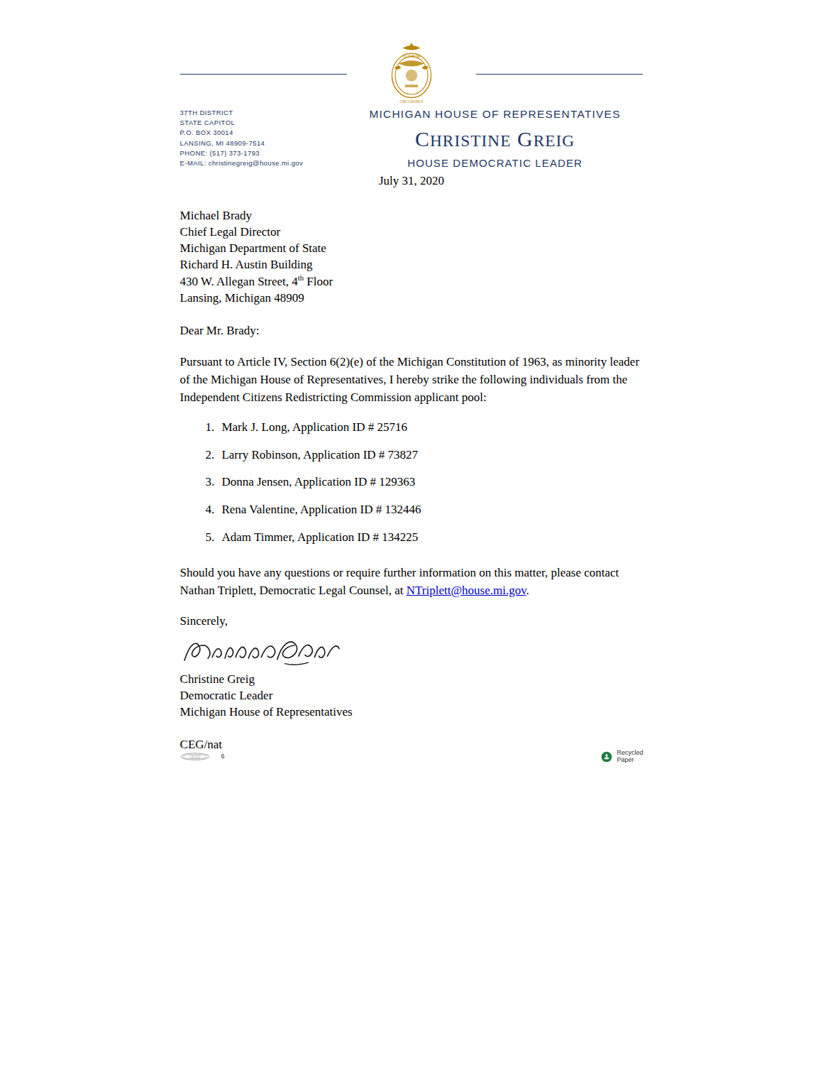TUEBOR CIRCUMSPICE
37TH DISTRICT
STATE CAPITOL
P.O. BOX 30014
LANSING, MI 48909-7514
PHONE: (517) 373-1793
E-MAIL: christinegreig@house.mi.gov
Michigan House of Representatives
CHRISTINE GREIG
House Democratic Leader
July 31, 2020
Michael Brady
Chief Legal Director
Michigan Department of State
Richard H. Austin Building
430 W. Allegan Street, 4th Floor
Lansing, Michigan 48909
Dear Mr. Brady:
Pursuant to Article IV, Section 6(2)(e) of the Michigan Constitution of 1963, as minority leader of the Michigan House of Representatives, I hereby strike the following individuals from the Independent Citizens Redistricting Commission applicant pool:
Mark J. Long, Application ID # 25716
Larry Robinson, Application ID # 73827
Donna Jensen, Application ID # 129363
Rena Valentine, Application ID # 132446
Adam Timmer, Application ID # 134225
Should you have any questions or require further information on this matter, please contact Nathan Triplett, Democratic Legal Counsel, at NTriplett@house.mi.gov.
Sincerely,
Christine Greig
Democratic Leader
Michigan House of Representatives
CEG/nat
ALLIED PRINTING TRADES COUNCIL 6
Recycled
Paper